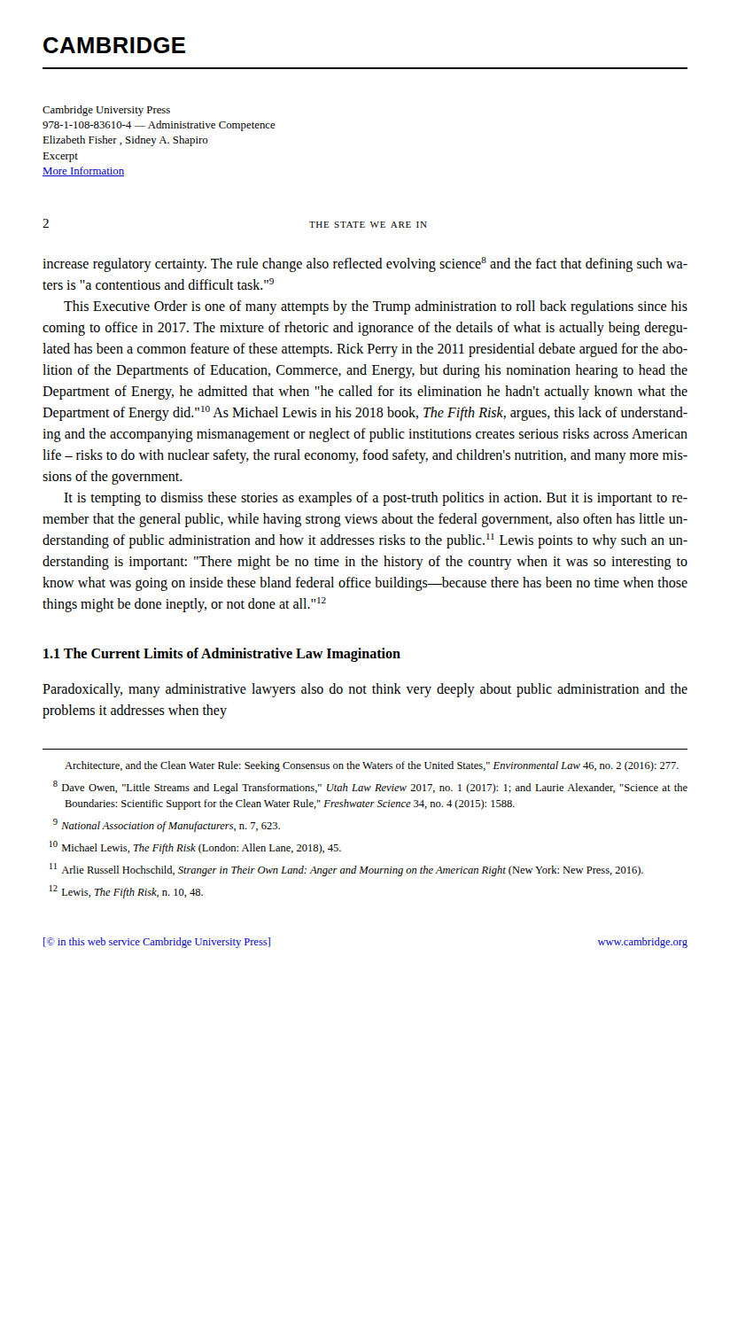CAMBRIDGE
Cambridge University Press
978-1-108-83610-4 — Administrative Competence
Elizabeth Fisher , Sidney A. Shapiro
Excerpt
More Information
2 the state we are in
increase regulatory certainty. The rule change also reflected evolving science8 and the fact that defining such waters is "a contentious and difficult task."9
This Executive Order is one of many attempts by the Trump administration to roll back regulations since his coming to office in 2017. The mixture of rhetoric and ignorance of the details of what is actually being deregulated has been a common feature of these attempts. Rick Perry in the 2011 presidential debate argued for the abolition of the Departments of Education, Commerce, and Energy, but during his nomination hearing to head the Department of Energy, he admitted that when "he called for its elimination he hadn't actually known what the Department of Energy did."10 As Michael Lewis in his 2018 book, The Fifth Risk, argues, this lack of understanding and the accompanying mismanagement or neglect of public institutions creates serious risks across American life – risks to do with nuclear safety, the rural economy, food safety, and children's nutrition, and many more missions of the government.
It is tempting to dismiss these stories as examples of a post-truth politics in action. But it is important to remember that the general public, while having strong views about the federal government, also often has little understanding of public administration and how it addresses risks to the public.11 Lewis points to why such an understanding is important: "There might be no time in the history of the country when it was so interesting to know what was going on inside these bland federal office buildings—because there has been no time when those things might be done ineptly, or not done at all."12
1.1 The Current Limits of Administrative Law Imagination
Paradoxically, many administrative lawyers also do not think very deeply about public administration and the problems it addresses when they
Architecture, and the Clean Water Rule: Seeking Consensus on the Waters of the United States," Environmental Law 46, no. 2 (2016): 277.
8 Dave Owen, "Little Streams and Legal Transformations," Utah Law Review 2017, no. 1 (2017): 1; and Laurie Alexander, "Science at the Boundaries: Scientific Support for the Clean Water Rule," Freshwater Science 34, no. 4 (2015): 1588.
9 National Association of Manufacturers, n. 7, 623.
10 Michael Lewis, The Fifth Risk (London: Allen Lane, 2018), 45.
11 Arlie Russell Hochschild, Stranger in Their Own Land: Anger and Mourning on the American Right (New York: New Press, 2016).
12 Lewis, The Fifth Risk, n. 10, 48.
[© in this web service Cambridge University Press] www.cambridge.org